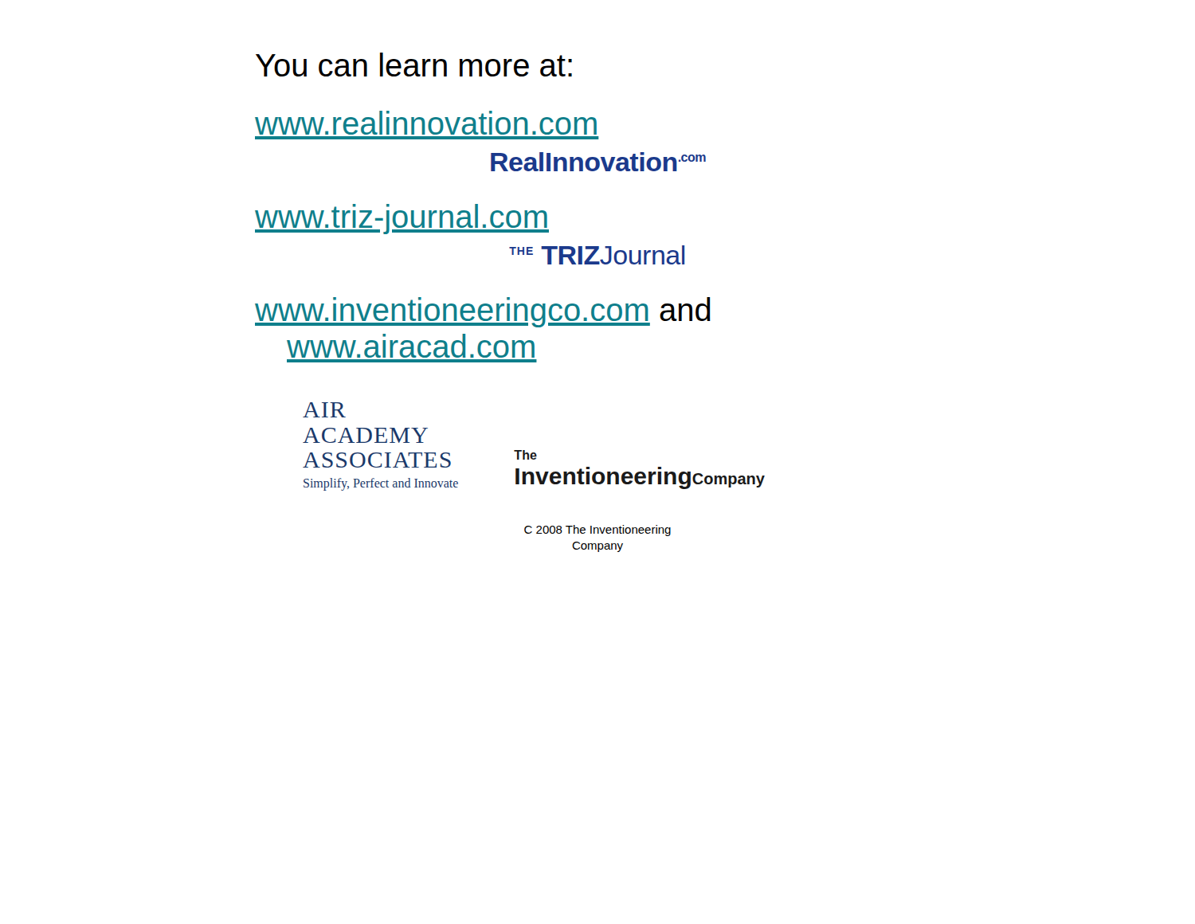You can learn more at:
www.realinnovation.com
RealInnovation.com
www.triz-journal.com
THE TRIZ Journal
www.inventioneeringco.com and www.airacad.com
AIR ACADEMY ASSOCIATES Simplify, Perfect and Innovate
The InventioneeringCompany
C 2008 The Inventioneering
Company